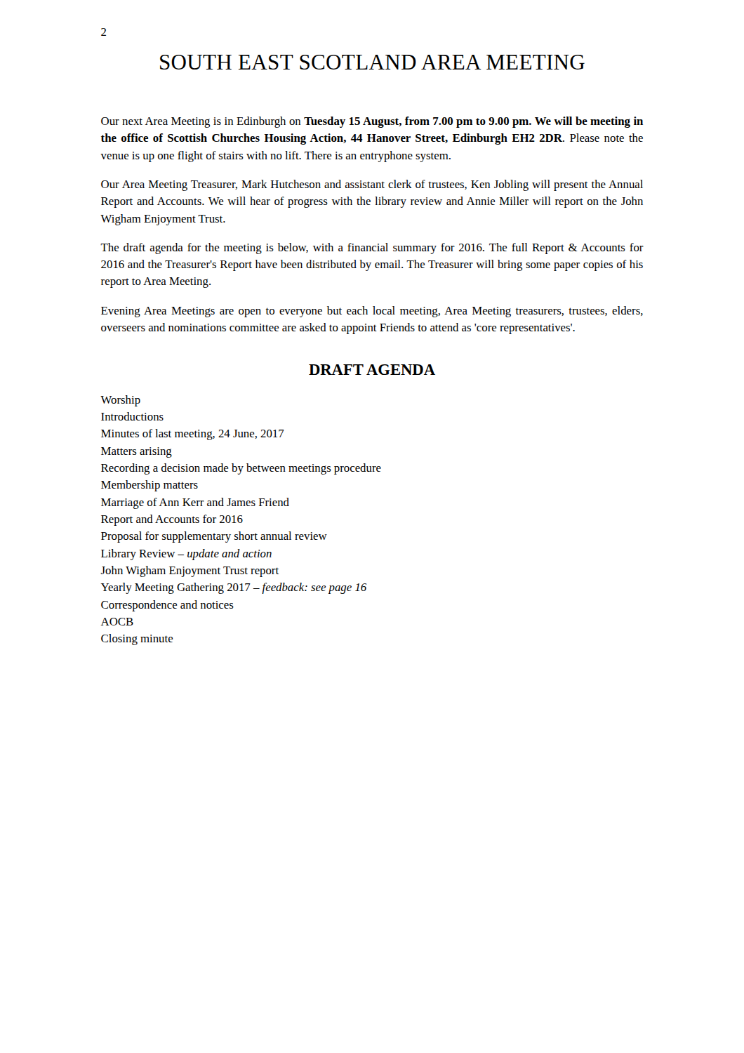2
SOUTH EAST SCOTLAND AREA MEETING
Our next Area Meeting is in Edinburgh on Tuesday 15 August, from 7.00 pm to 9.00 pm. We will be meeting in the office of Scottish Churches Housing Action, 44 Hanover Street, Edinburgh EH2 2DR. Please note the venue is up one flight of stairs with no lift. There is an entryphone system.
Our Area Meeting Treasurer, Mark Hutcheson and assistant clerk of trustees, Ken Jobling will present the Annual Report and Accounts. We will hear of progress with the library review and Annie Miller will report on the John Wigham Enjoyment Trust.
The draft agenda for the meeting is below, with a financial summary for 2016. The full Report & Accounts for 2016 and the Treasurer's Report have been distributed by email. The Treasurer will bring some paper copies of his report to Area Meeting.
Evening Area Meetings are open to everyone but each local meeting, Area Meeting treasurers, trustees, elders, overseers and nominations committee are asked to appoint Friends to attend as 'core representatives'.
DRAFT AGENDA
Worship
Introductions
Minutes of last meeting, 24 June, 2017
Matters arising
Recording a decision made by between meetings procedure
Membership matters
Marriage of Ann Kerr and James Friend
Report and Accounts for 2016
Proposal for supplementary short annual review
Library Review – update and action
John Wigham Enjoyment Trust report
Yearly Meeting Gathering 2017 – feedback: see page 16
Correspondence and notices
AOCB
Closing minute